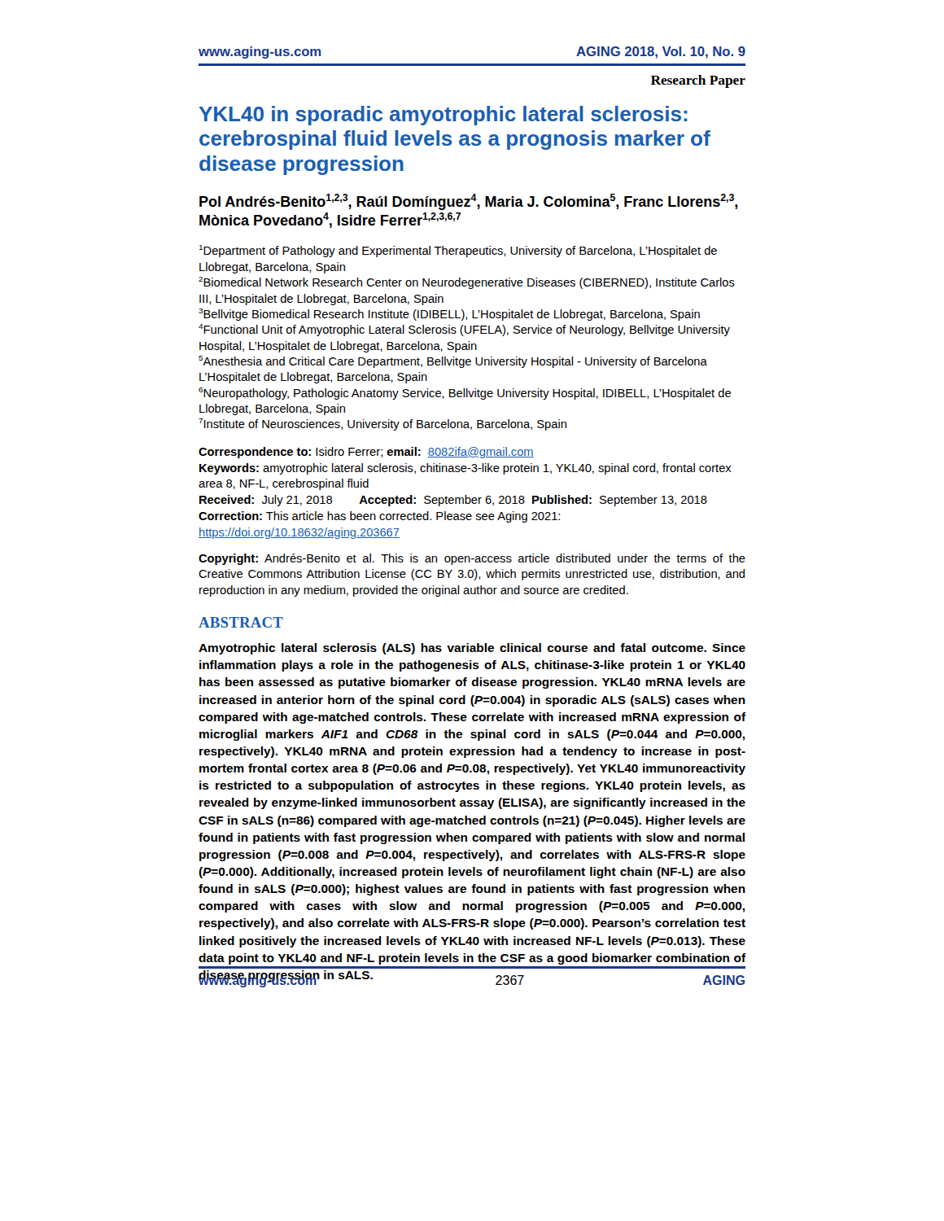www.aging-us.com AGING 2018, Vol. 10, No. 9
Research Paper
YKL40 in sporadic amyotrophic lateral sclerosis: cerebrospinal fluid levels as a prognosis marker of disease progression
Pol Andrés-Benito1,2,3, Raúl Domínguez4, Maria J. Colomina5, Franc Llorens2,3, Mònica Povedano4, Isidre Ferrer1,2,3,6,7
1Department of Pathology and Experimental Therapeutics, University of Barcelona, L’Hospitalet de Llobregat, Barcelona, Spain
2Biomedical Network Research Center on Neurodegenerative Diseases (CIBERNED), Institute Carlos III, L’Hospitalet de Llobregat, Barcelona, Spain
3Bellvitge Biomedical Research Institute (IDIBELL), L’Hospitalet de Llobregat, Barcelona, Spain
4Functional Unit of Amyotrophic Lateral Sclerosis (UFELA), Service of Neurology, Bellvitge University Hospital, L’Hospitalet de Llobregat, Barcelona, Spain
5Anesthesia and Critical Care Department, Bellvitge University Hospital - University of Barcelona L’Hospitalet de Llobregat, Barcelona, Spain
6Neuropathology, Pathologic Anatomy Service, Bellvitge University Hospital, IDIBELL, L’Hospitalet de Llobregat, Barcelona, Spain
7Institute of Neurosciences, University of Barcelona, Barcelona, Spain
Correspondence to: Isidro Ferrer; email: 8082ifa@gmail.com
Keywords: amyotrophic lateral sclerosis, chitinase-3-like protein 1, YKL40, spinal cord, frontal cortex area 8, NF-L, cerebrospinal fluid
Received: July 21, 2018 Accepted: September 6, 2018 Published: September 13, 2018
Correction: This article has been corrected. Please see Aging 2021: https://doi.org/10.18632/aging.203667
Copyright: Andrés-Benito et al. This is an open-access article distributed under the terms of the Creative Commons Attribution License (CC BY 3.0), which permits unrestricted use, distribution, and reproduction in any medium, provided the original author and source are credited.
ABSTRACT
Amyotrophic lateral sclerosis (ALS) has variable clinical course and fatal outcome. Since inflammation plays a role in the pathogenesis of ALS, chitinase-3-like protein 1 or YKL40 has been assessed as putative biomarker of disease progression. YKL40 mRNA levels are increased in anterior horn of the spinal cord (P=0.004) in sporadic ALS (sALS) cases when compared with age-matched controls. These correlate with increased mRNA expression of microglial markers AIF1 and CD68 in the spinal cord in sALS (P=0.044 and P=0.000, respectively). YKL40 mRNA and protein expression had a tendency to increase in post-mortem frontal cortex area 8 (P=0.06 and P=0.08, respectively). Yet YKL40 immunoreactivity is restricted to a subpopulation of astrocytes in these regions. YKL40 protein levels, as revealed by enzyme-linked immunosorbent assay (ELISA), are significantly increased in the CSF in sALS (n=86) compared with age-matched controls (n=21) (P=0.045). Higher levels are found in patients with fast progression when compared with patients with slow and normal progression (P=0.008 and P=0.004, respectively), and correlates with ALS-FRS-R slope (P=0.000). Additionally, increased protein levels of neurofilament light chain (NF-L) are also found in sALS (P=0.000); highest values are found in patients with fast progression when compared with cases with slow and normal progression (P=0.005 and P=0.000, respectively), and also correlate with ALS-FRS-R slope (P=0.000). Pearson’s correlation test linked positively the increased levels of YKL40 with increased NF-L levels (P=0.013). These data point to YKL40 and NF-L protein levels in the CSF as a good biomarker combination of disease progression in sALS.
www.aging-us.com 2367 AGING